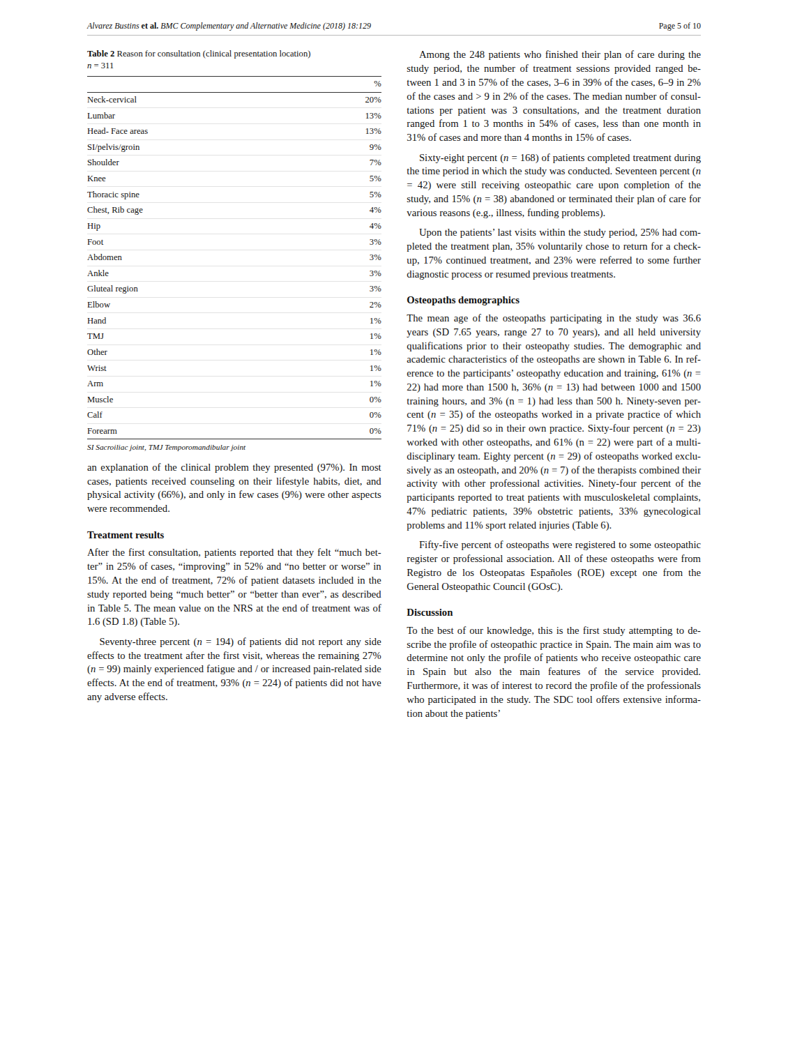Alvarez Bustins et al. BMC Complementary and Alternative Medicine (2018) 18:129
Page 5 of 10
Table 2 Reason for consultation (clinical presentation location) n = 311
| | % |
| --- | --- |
| Neck-cervical | 20% |
| Lumbar | 13% |
| Head- Face areas | 13% |
| SI/pelvis/groin | 9% |
| Shoulder | 7% |
| Knee | 5% |
| Thoracic spine | 5% |
| Chest, Rib cage | 4% |
| Hip | 4% |
| Foot | 3% |
| Abdomen | 3% |
| Ankle | 3% |
| Gluteal region | 3% |
| Elbow | 2% |
| Hand | 1% |
| TMJ | 1% |
| Other | 1% |
| Wrist | 1% |
| Arm | 1% |
| Muscle | 0% |
| Calf | 0% |
| Forearm | 0% |
SI Sacroiliac joint, TMJ Temporomandibular joint
an explanation of the clinical problem they presented (97%). In most cases, patients received counseling on their lifestyle habits, diet, and physical activity (66%), and only in few cases (9%) were other aspects were recommended.
Treatment results
After the first consultation, patients reported that they felt “much better” in 25% of cases, “improving” in 52% and “no better or worse” in 15%. At the end of treatment, 72% of patient datasets included in the study reported being “much better” or “better than ever”, as described in Table 5. The mean value on the NRS at the end of treatment was of 1.6 (SD 1.8) (Table 5).
Seventy-three percent (n = 194) of patients did not report any side effects to the treatment after the first visit, whereas the remaining 27% (n = 99) mainly experienced fatigue and / or increased pain-related side effects. At the end of treatment, 93% (n = 224) of patients did not have any adverse effects.
Among the 248 patients who finished their plan of care during the study period, the number of treatment sessions provided ranged between 1 and 3 in 57% of the cases, 3–6 in 39% of the cases, 6–9 in 2% of the cases and > 9 in 2% of the cases. The median number of consultations per patient was 3 consultations, and the treatment duration ranged from 1 to 3 months in 54% of cases, less than one month in 31% of cases and more than 4 months in 15% of cases.
Sixty-eight percent (n = 168) of patients completed treatment during the time period in which the study was conducted. Seventeen percent (n = 42) were still receiving osteopathic care upon completion of the study, and 15% (n = 38) abandoned or terminated their plan of care for various reasons (e.g., illness, funding problems).
Upon the patients’ last visits within the study period, 25% had completed the treatment plan, 35% voluntarily chose to return for a check-up, 17% continued treatment, and 23% were referred to some further diagnostic process or resumed previous treatments.
Osteopaths demographics
The mean age of the osteopaths participating in the study was 36.6 years (SD 7.65 years, range 27 to 70 years), and all held university qualifications prior to their osteopathy studies. The demographic and academic characteristics of the osteopaths are shown in Table 6. In reference to the participants’ osteopathy education and training, 61% (n = 22) had more than 1500 h, 36% (n = 13) had between 1000 and 1500 training hours, and 3% (n = 1) had less than 500 h. Ninety-seven percent (n = 35) of the osteopaths worked in a private practice of which 71% (n = 25) did so in their own practice. Sixty-four percent (n = 23) worked with other osteopaths, and 61% (n = 22) were part of a multidisciplinary team. Eighty percent (n = 29) of osteopaths worked exclusively as an osteopath, and 20% (n = 7) of the therapists combined their activity with other professional activities. Ninety-four percent of the participants reported to treat patients with musculoskeletal complaints, 47% pediatric patients, 39% obstetric patients, 33% gynecological problems and 11% sport related injuries (Table 6).
Fifty-five percent of osteopaths were registered to some osteopathic register or professional association. All of these osteopaths were from Registro de los Osteopatas Españoles (ROE) except one from the General Osteopathic Council (GOsC).
Discussion
To the best of our knowledge, this is the first study attempting to describe the profile of osteopathic practice in Spain. The main aim was to determine not only the profile of patients who receive osteopathic care in Spain but also the main features of the service provided. Furthermore, it was of interest to record the profile of the professionals who participated in the study. The SDC tool offers extensive information about the patients’